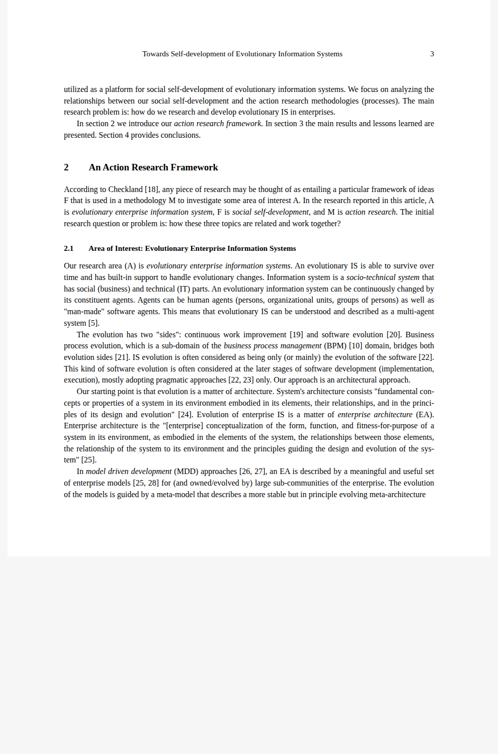Towards Self-development of Evolutionary Information Systems 3
utilized as a platform for social self-development of evolutionary information systems. We focus on analyzing the relationships between our social self-development and the action research methodologies (processes). The main research problem is: how do we research and develop evolutionary IS in enterprises.
In section 2 we introduce our action research framework. In section 3 the main results and lessons learned are presented. Section 4 provides conclusions.
2 An Action Research Framework
According to Checkland [18], any piece of research may be thought of as entailing a particular framework of ideas F that is used in a methodology M to investigate some area of interest A. In the research reported in this article, A is evolutionary enterprise information system, F is social self-development, and M is action research. The initial research question or problem is: how these three topics are related and work together?
2.1 Area of Interest: Evolutionary Enterprise Information Systems
Our research area (A) is evolutionary enterprise information systems. An evolutionary IS is able to survive over time and has built-in support to handle evolutionary changes. Information system is a socio-technical system that has social (business) and technical (IT) parts. An evolutionary information system can be continuously changed by its constituent agents. Agents can be human agents (persons, organizational units, groups of persons) as well as "man-made" software agents. This means that evolutionary IS can be understood and described as a multi-agent system [5].
The evolution has two "sides": continuous work improvement [19] and software evolution [20]. Business process evolution, which is a sub-domain of the business process management (BPM) [10] domain, bridges both evolution sides [21]. IS evolution is often considered as being only (or mainly) the evolution of the software [22]. This kind of software evolution is often considered at the later stages of software development (implementation, execution), mostly adopting pragmatic approaches [22, 23] only. Our approach is an architectural approach.
Our starting point is that evolution is a matter of architecture. System's architecture consists "fundamental concepts or properties of a system in its environment embodied in its elements, their relationships, and in the principles of its design and evolution" [24]. Evolution of enterprise IS is a matter of enterprise architecture (EA). Enterprise architecture is the "[enterprise] conceptualization of the form, function, and fitness-for-purpose of a system in its environment, as embodied in the elements of the system, the relationships between those elements, the relationship of the system to its environment and the principles guiding the design and evolution of the system" [25].
In model driven development (MDD) approaches [26, 27], an EA is described by a meaningful and useful set of enterprise models [25, 28] for (and owned/evolved by) large sub-communities of the enterprise. The evolution of the models is guided by a meta-model that describes a more stable but in principle evolving meta-architecture